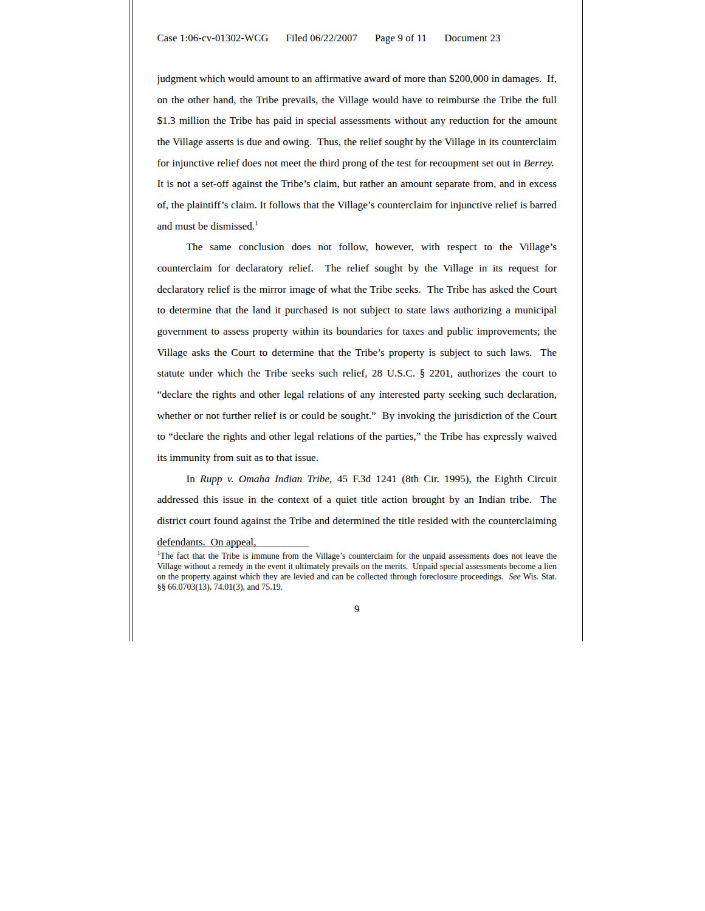Case 1:06-cv-01302-WCG Filed 06/22/2007 Page 9 of 11 Document 23
judgment which would amount to an affirmative award of more than $200,000 in damages. If, on the other hand, the Tribe prevails, the Village would have to reimburse the Tribe the full $1.3 million the Tribe has paid in special assessments without any reduction for the amount the Village asserts is due and owing. Thus, the relief sought by the Village in its counterclaim for injunctive relief does not meet the third prong of the test for recoupment set out in Berrey. It is not a set-off against the Tribe’s claim, but rather an amount separate from, and in excess of, the plaintiff’s claim. It follows that the Village’s counterclaim for injunctive relief is barred and must be dismissed.1
The same conclusion does not follow, however, with respect to the Village’s counterclaim for declaratory relief. The relief sought by the Village in its request for declaratory relief is the mirror image of what the Tribe seeks. The Tribe has asked the Court to determine that the land it purchased is not subject to state laws authorizing a municipal government to assess property within its boundaries for taxes and public improvements; the Village asks the Court to determine that the Tribe’s property is subject to such laws. The statute under which the Tribe seeks such relief, 28 U.S.C. § 2201, authorizes the court to “declare the rights and other legal relations of any interested party seeking such declaration, whether or not further relief is or could be sought.” By invoking the jurisdiction of the Court to “declare the rights and other legal relations of the parties,” the Tribe has expressly waived its immunity from suit as to that issue.
In Rupp v. Omaha Indian Tribe, 45 F.3d 1241 (8th Cir. 1995), the Eighth Circuit addressed this issue in the context of a quiet title action brought by an Indian tribe. The district court found against the Tribe and determined the title resided with the counterclaiming defendants. On appeal,
1The fact that the Tribe is immune from the Village’s counterclaim for the unpaid assessments does not leave the Village without a remedy in the event it ultimately prevails on the merits. Unpaid special assessments become a lien on the property against which they are levied and can be collected through foreclosure proceedings. See Wis. Stat. §§ 66.0703(13), 74.01(3), and 75.19.
9